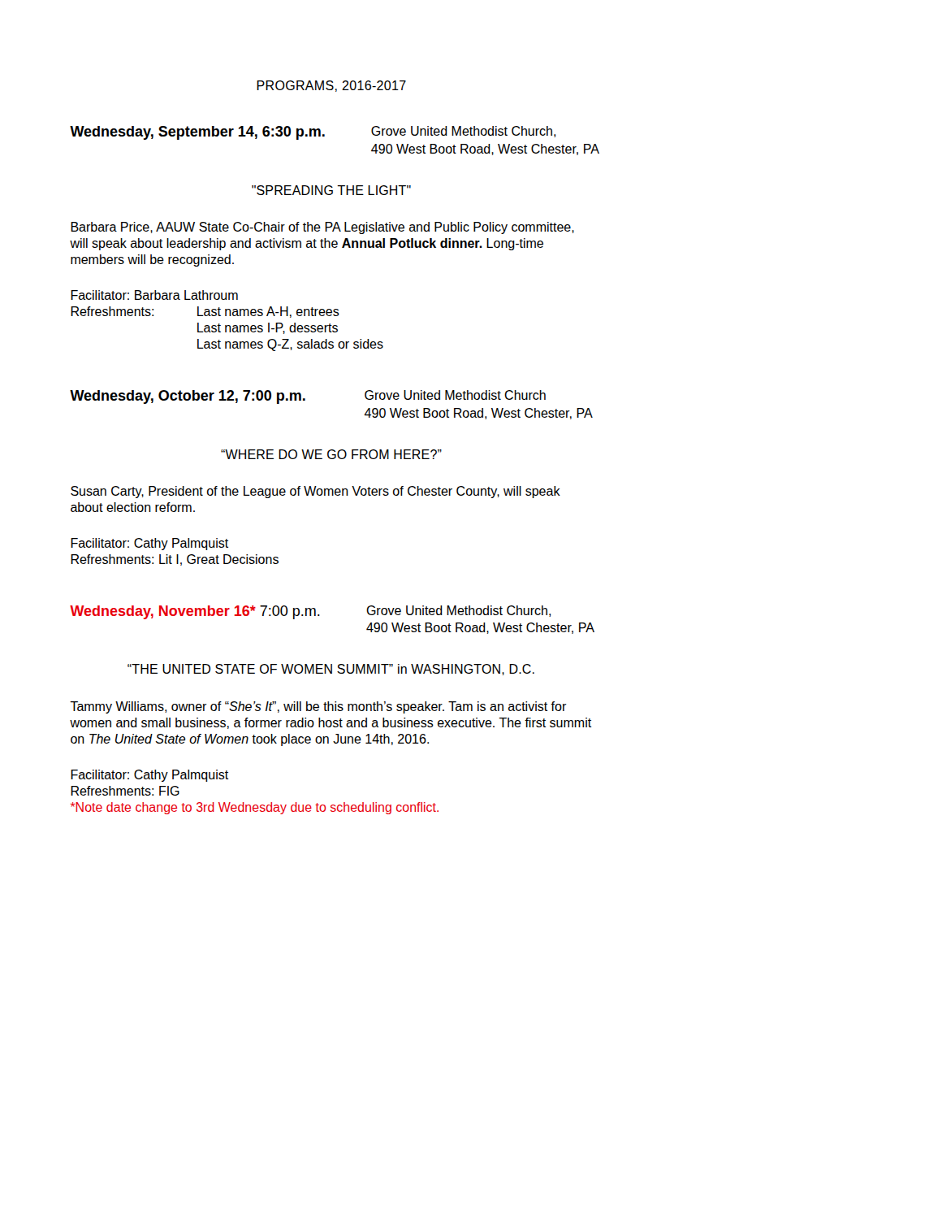PROGRAMS, 2016-2017
Wednesday, September 14, 6:30 p.m.
Grove United Methodist Church,
490 West Boot Road, West Chester, PA
"SPREADING THE LIGHT"
Barbara Price, AAUW State Co-Chair of the PA Legislative and Public Policy committee, will speak about leadership and activism at the Annual Potluck dinner. Long-time members will be recognized.
Facilitator: Barbara Lathroum
| Refreshments: | Last names A-H, entrees |
| | Last names I-P, desserts |
| | Last names Q-Z, salads or sides |
Wednesday, October 12, 7:00 p.m.
Grove United Methodist Church
490 West Boot Road, West Chester, PA
“WHERE DO WE GO FROM HERE?”
Susan Carty, President of the League of Women Voters of Chester County, will speak about election reform.
Facilitator: Cathy Palmquist
Refreshments: Lit I, Great Decisions
Wednesday, November 16* 7:00 p.m.
Grove United Methodist Church,
490 West Boot Road, West Chester, PA
“THE UNITED STATE OF WOMEN SUMMIT” in WASHINGTON, D.C.
Tammy Williams, owner of “She’s It”, will be this month’s speaker. Tam is an activist for women and small business, a former radio host and a business executive. The first summit on The United State of Women took place on June 14th, 2016.
Facilitator: Cathy Palmquist
Refreshments: FIG
*Note date change to 3rd Wednesday due to scheduling conflict.